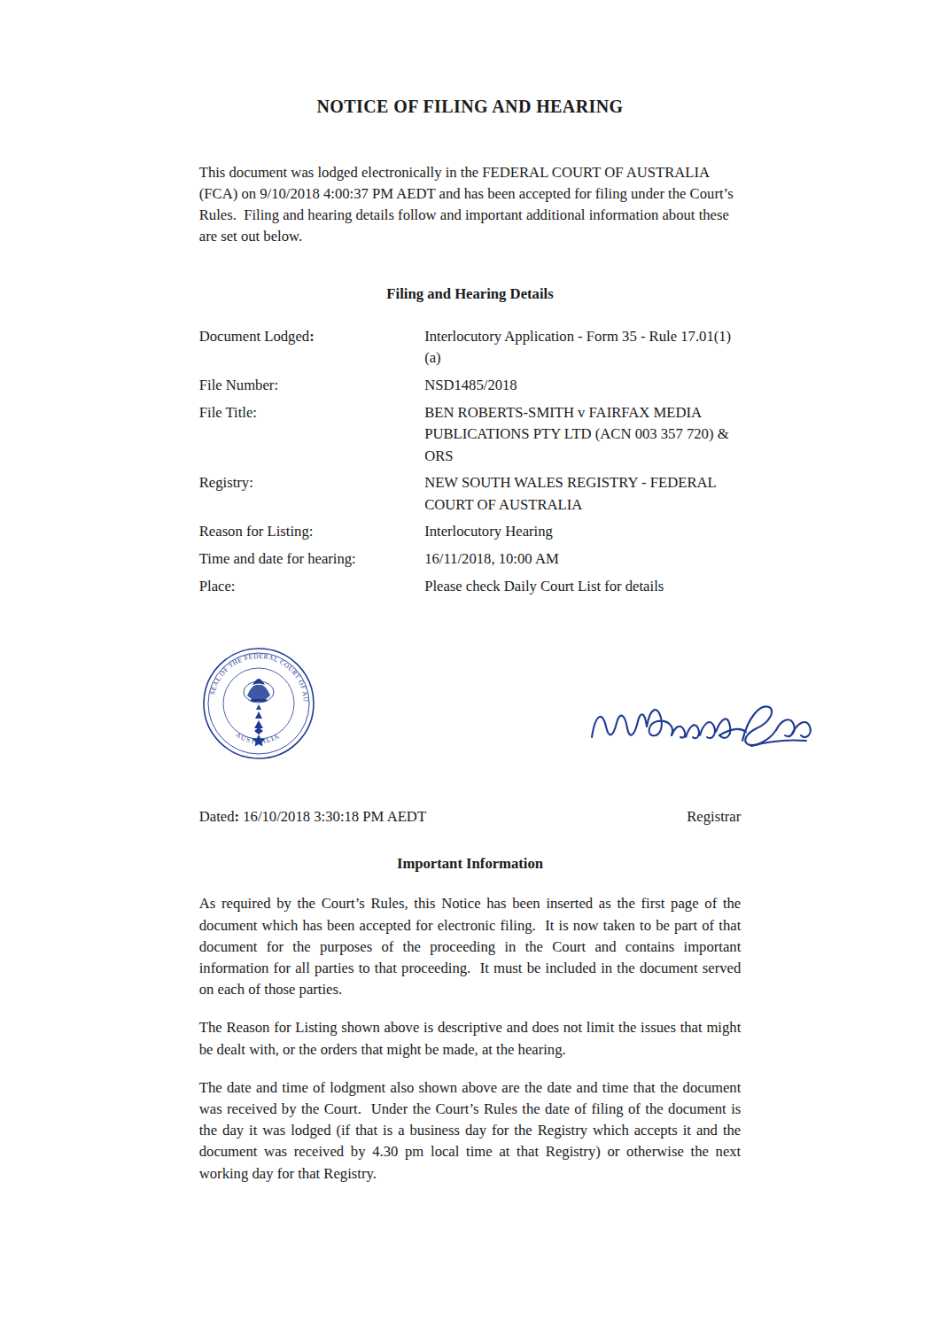NOTICE OF FILING AND HEARING
This document was lodged electronically in the FEDERAL COURT OF AUSTRALIA (FCA) on 9/10/2018 4:00:37 PM AEDT and has been accepted for filing under the Court’s Rules. Filing and hearing details follow and important additional information about these are set out below.
Filing and Hearing Details
| Document Lodged : | Interlocutory Application - Form 35 - Rule 17.01(1)(a) |
| File Number: | NSD1485/2018 |
| File Title: | BEN ROBERTS-SMITH v FAIRFAX MEDIA PUBLICATIONS PTY LTD (ACN 003 357 720) & ORS |
| Registry: | NEW SOUTH WALES REGISTRY - FEDERAL COURT OF AUSTRALIA |
| Reason for Listing: | Interlocutory Hearing |
| Time and date for hearing: | 16/11/2018, 10:00 AM |
| Place: | Please check Daily Court List for details |
SEAL OF THE FEDERAL COURT OF AUSTRALIA AUSTRALIA
Dated: 16/10/2018 3:30:18 PM AEDT
Registrar
Important Information
As required by the Court’s Rules, this Notice has been inserted as the first page of the document which has been accepted for electronic filing. It is now taken to be part of that document for the purposes of the proceeding in the Court and contains important information for all parties to that proceeding. It must be included in the document served on each of those parties.
The Reason for Listing shown above is descriptive and does not limit the issues that might be dealt with, or the orders that might be made, at the hearing.
The date and time of lodgment also shown above are the date and time that the document was received by the Court. Under the Court’s Rules the date of filing of the document is the day it was lodged (if that is a business day for the Registry which accepts it and the document was received by 4.30 pm local time at that Registry) or otherwise the next working day for that Registry.